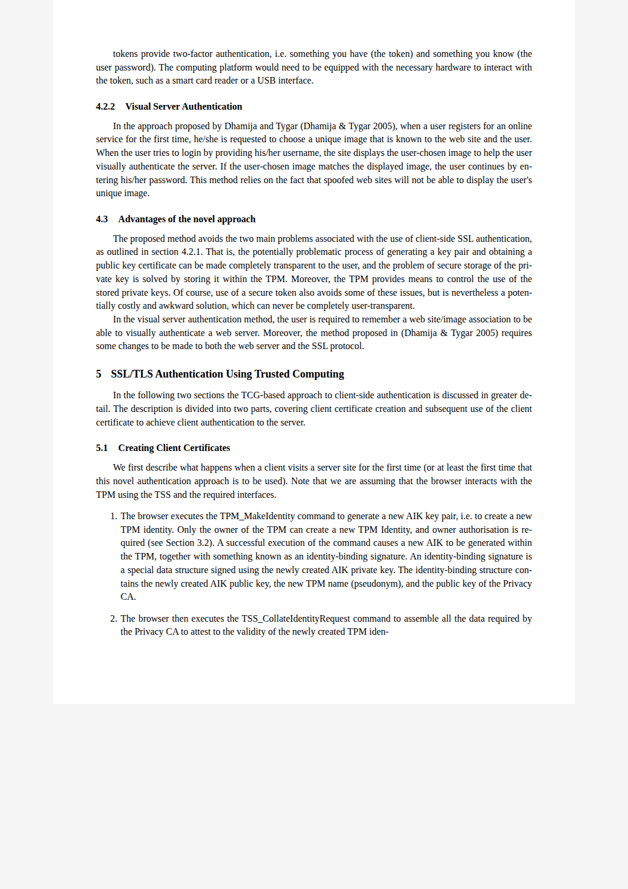tokens provide two-factor authentication, i.e. something you have (the token) and something you know (the user password). The computing platform would need to be equipped with the necessary hardware to interact with the token, such as a smart card reader or a USB interface.
4.2.2 Visual Server Authentication
In the approach proposed by Dhamija and Tygar (Dhamija & Tygar 2005), when a user registers for an online service for the first time, he/she is requested to choose a unique image that is known to the web site and the user. When the user tries to login by providing his/her username, the site displays the user-chosen image to help the user visually authenticate the server. If the user-chosen image matches the displayed image, the user continues by entering his/her password. This method relies on the fact that spoofed web sites will not be able to display the user's unique image.
4.3 Advantages of the novel approach
The proposed method avoids the two main problems associated with the use of client-side SSL authentication, as outlined in section 4.2.1. That is, the potentially problematic process of generating a key pair and obtaining a public key certificate can be made completely transparent to the user, and the problem of secure storage of the private key is solved by storing it within the TPM. Moreover, the TPM provides means to control the use of the stored private keys. Of course, use of a secure token also avoids some of these issues, but is nevertheless a potentially costly and awkward solution, which can never be completely user-transparent.
In the visual server authentication method, the user is required to remember a web site/image association to be able to visually authenticate a web server. Moreover, the method proposed in (Dhamija & Tygar 2005) requires some changes to be made to both the web server and the SSL protocol.
5 SSL/TLS Authentication Using Trusted Computing
In the following two sections the TCG-based approach to client-side authentication is discussed in greater detail. The description is divided into two parts, covering client certificate creation and subsequent use of the client certificate to achieve client authentication to the server.
5.1 Creating Client Certificates
We first describe what happens when a client visits a server site for the first time (or at least the first time that this novel authentication approach is to be used). Note that we are assuming that the browser interacts with the TPM using the TSS and the required interfaces.
The browser executes the TPM_MakeIdentity command to generate a new AIK key pair, i.e. to create a new TPM identity. Only the owner of the TPM can create a new TPM Identity, and owner authorisation is required (see Section 3.2). A successful execution of the command causes a new AIK to be generated within the TPM, together with something known as an identity-binding signature. An identity-binding signature is a special data structure signed using the newly created AIK private key. The identity-binding structure contains the newly created AIK public key, the new TPM name (pseudonym), and the public key of the Privacy CA.
The browser then executes the TSS_CollateIdentityRequest command to assemble all the data required by the Privacy CA to attest to the validity of the newly created TPM iden-